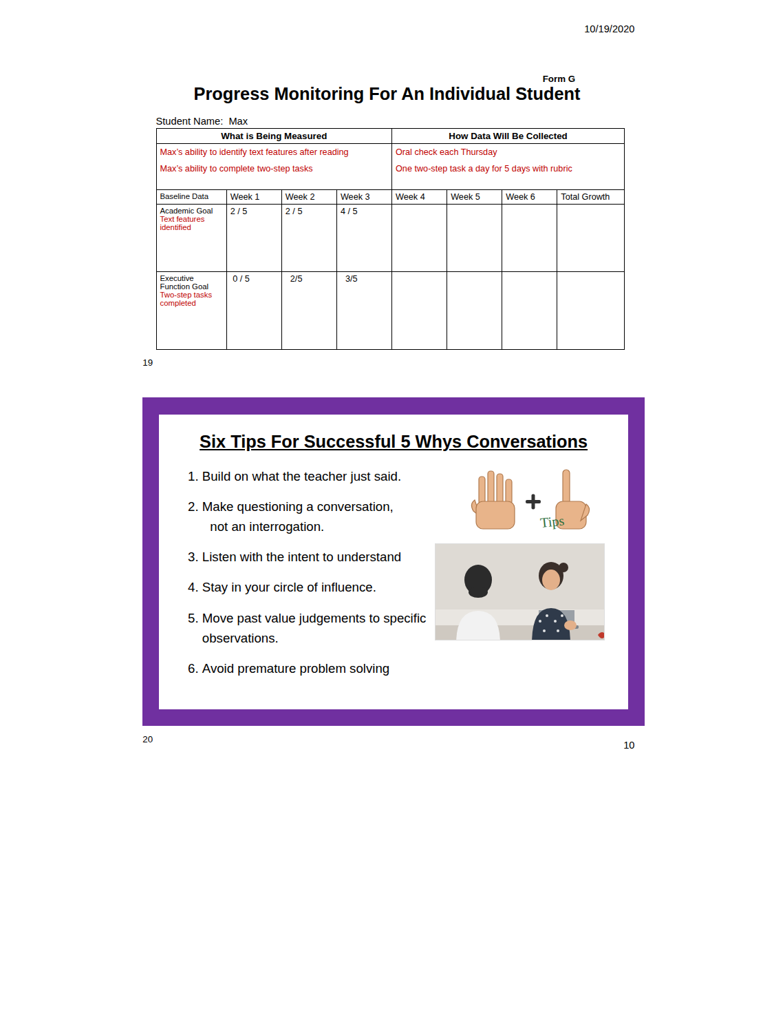10/19/2020
Form G
Progress Monitoring For An Individual Student
Student Name: Max
| What is Being Measured | How Data Will Be Collected |
| --- | --- |
| Max’s ability to identify text features after reading Max’s ability to complete two-step tasks | Oral check each Thursday One two-step task a day for 5 days with rubric |
| Baseline Data | Week 1 | Week 2 | Week 3 | Week 4 | Week 5 | Week 6 | Total Growth |
| Academic Goal Text features identified | 2 / 5 | 2 / 5 | 4 / 5 | | | | |
| Executive Function Goal Two-step tasks completed | 0 / 5 | 2/5 | 3/5 | | | | |
19
Six Tips For Successful 5 Whys Conversations
Build on what the teacher just said.
Make questioning a conversation,not an interrogation.
Listen with the intent to understand
Stay in your circle of influence.
Move past value judgements to specific observations.
Avoid premature problem solving
Tips
20
10